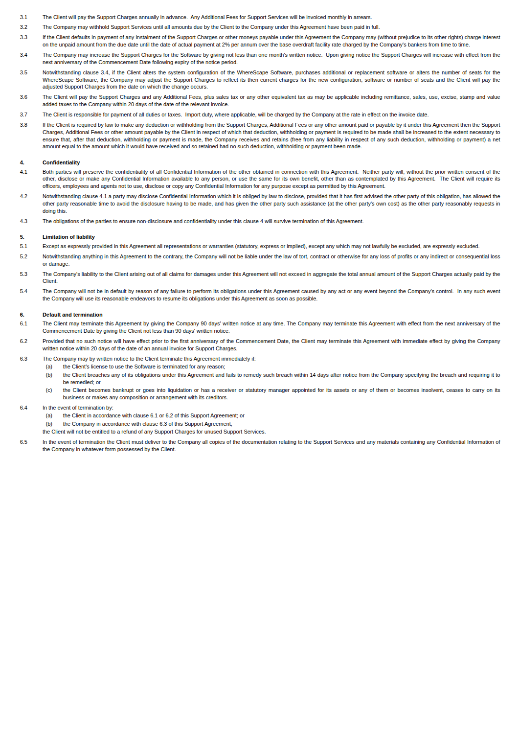3.1
The Client will pay the Support Charges annually in advance. Any Additional Fees for Support Services will be invoiced monthly in arrears.
3.2
The Company may withhold Support Services until all amounts due by the Client to the Company under this Agreement have been paid in full.
3.3
If the Client defaults in payment of any instalment of the Support Charges or other moneys payable under this Agreement the Company may (without prejudice to its other rights) charge interest on the unpaid amount from the due date until the date of actual payment at 2% per annum over the base overdraft facility rate charged by the Company's bankers from time to time.
3.4
The Company may increase the Support Charges for the Software by giving not less than one month's written notice. Upon giving notice the Support Charges will increase with effect from the next anniversary of the Commencement Date following expiry of the notice period.
3.5
Notwithstanding clause 3.4, if the Client alters the system configuration of the WhereScape Software, purchases additional or replacement software or alters the number of seats for the WhereScape Software, the Company may adjust the Support Charges to reflect its then current charges for the new configuration, software or number of seats and the Client will pay the adjusted Support Charges from the date on which the change occurs.
3.6
The Client will pay the Support Charges and any Additional Fees, plus sales tax or any other equivalent tax as may be applicable including remittance, sales, use, excise, stamp and value added taxes to the Company within 20 days of the date of the relevant invoice.
3.7
The Client is responsible for payment of all duties or taxes. Import duty, where applicable, will be charged by the Company at the rate in effect on the invoice date.
3.8
If the Client is required by law to make any deduction or withholding from the Support Charges, Additional Fees or any other amount paid or payable by it under this Agreement then the Support Charges, Additional Fees or other amount payable by the Client in respect of which that deduction, withholding or payment is required to be made shall be increased to the extent necessary to ensure that, after that deduction, withholding or payment is made, the Company receives and retains (free from any liability in respect of any such deduction, withholding or payment) a net amount equal to the amount which it would have received and so retained had no such deduction, withholding or payment been made.
4.
Confidentiality
4.1
Both parties will preserve the confidentiality of all Confidential Information of the other obtained in connection with this Agreement. Neither party will, without the prior written consent of the other, disclose or make any Confidential Information available to any person, or use the same for its own benefit, other than as contemplated by this Agreement. The Client will require its officers, employees and agents not to use, disclose or copy any Confidential Information for any purpose except as permitted by this Agreement.
4.2
Notwithstanding clause 4.1 a party may disclose Confidential Information which it is obliged by law to disclose, provided that it has first advised the other party of this obligation, has allowed the other party reasonable time to avoid the disclosure having to be made, and has given the other party such assistance (at the other party's own cost) as the other party reasonably requests in doing this.
4.3
The obligations of the parties to ensure non-disclosure and confidentiality under this clause 4 will survive termination of this Agreement.
5.
Limitation of liability
5.1
Except as expressly provided in this Agreement all representations or warranties (statutory, express or implied), except any which may not lawfully be excluded, are expressly excluded.
5.2
Notwithstanding anything in this Agreement to the contrary, the Company will not be liable under the law of tort, contract or otherwise for any loss of profits or any indirect or consequential loss or damage.
5.3
The Company's liability to the Client arising out of all claims for damages under this Agreement will not exceed in aggregate the total annual amount of the Support Charges actually paid by the Client.
5.4
The Company will not be in default by reason of any failure to perform its obligations under this Agreement caused by any act or any event beyond the Company's control. In any such event the Company will use its reasonable endeavors to resume its obligations under this Agreement as soon as possible.
6.
Default and termination
6.1
The Client may terminate this Agreement by giving the Company 90 days' written notice at any time. The Company may terminate this Agreement with effect from the next anniversary of the Commencement Date by giving the Client not less than 90 days' written notice.
6.2
Provided that no such notice will have effect prior to the first anniversary of the Commencement Date, the Client may terminate this Agreement with immediate effect by giving the Company written notice within 20 days of the date of an annual invoice for Support Charges.
6.3
The Company may by written notice to the Client terminate this Agreement immediately if:
(a)
the Client's license to use the Software is terminated for any reason;
(b)
the Client breaches any of its obligations under this Agreement and fails to remedy such breach within 14 days after notice from the Company specifying the breach and requiring it to be remedied; or
(c)
the Client becomes bankrupt or goes into liquidation or has a receiver or statutory manager appointed for its assets or any of them or becomes insolvent, ceases to carry on its business or makes any composition or arrangement with its creditors.
6.4
In the event of termination by:
(a)
the Client in accordance with clause 6.1 or 6.2 of this Support Agreement; or
(b)
the Company in accordance with clause 6.3 of this Support Agreement,
the Client will not be entitled to a refund of any Support Charges for unused Support Services.
6.5
In the event of termination the Client must deliver to the Company all copies of the documentation relating to the Support Services and any materials containing any Confidential Information of the Company in whatever form possessed by the Client.